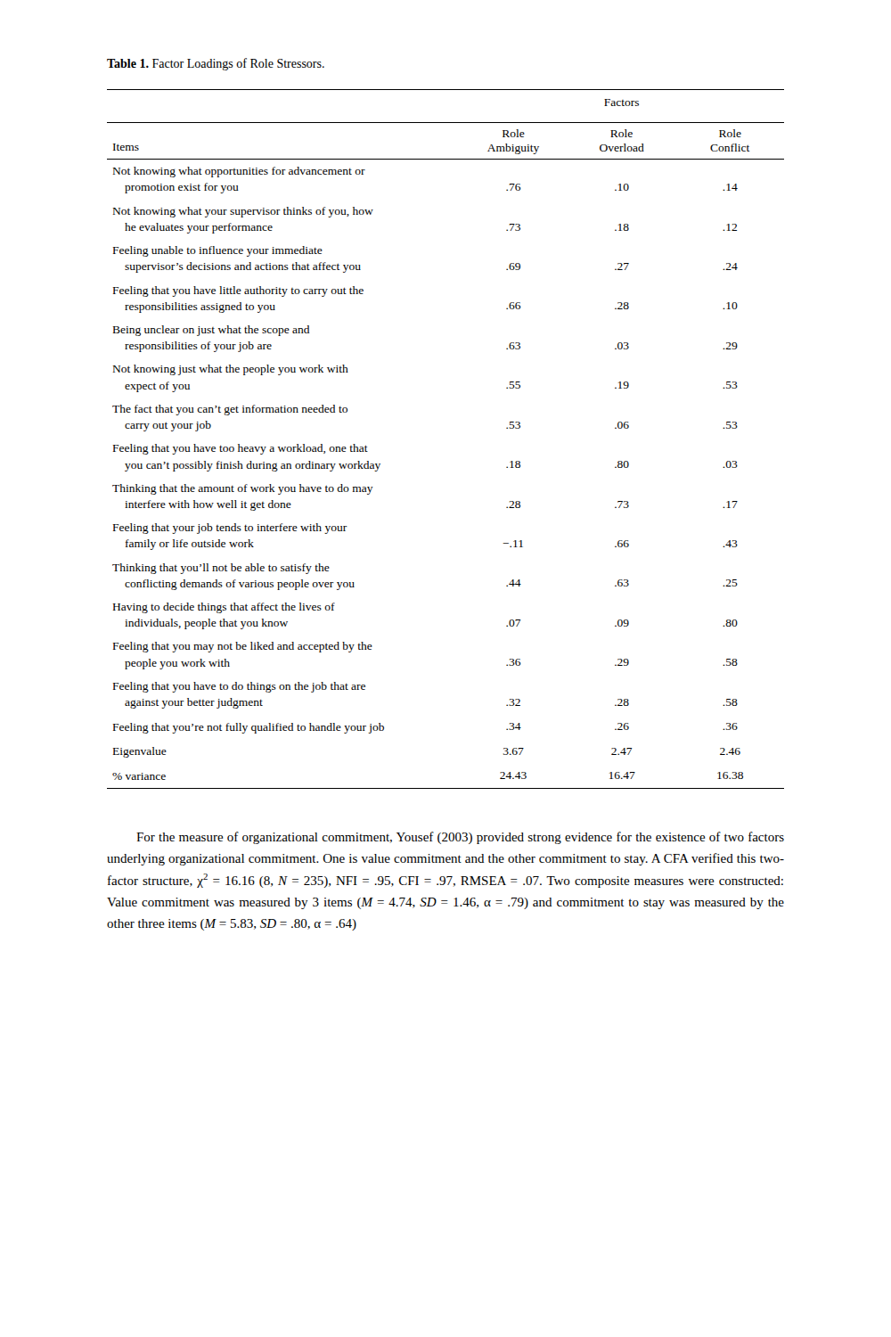Table 1. Factor Loadings of Role Stressors.
| | Factors |
| --- | --- |
| Items | Role Ambiguity | Role Overload | Role Conflict |
| Not knowing what opportunities for advancement or promotion exist for you | .76 | .10 | .14 |
| Not knowing what your supervisor thinks of you, how he evaluates your performance | .73 | .18 | .12 |
| Feeling unable to influence your immediate supervisor’s decisions and actions that affect you | .69 | .27 | .24 |
| Feeling that you have little authority to carry out the responsibilities assigned to you | .66 | .28 | .10 |
| Being unclear on just what the scope and responsibilities of your job are | .63 | .03 | .29 |
| Not knowing just what the people you work with expect of you | .55 | .19 | .53 |
| The fact that you can’t get information needed to carry out your job | .53 | .06 | .53 |
| Feeling that you have too heavy a workload, one that you can’t possibly finish during an ordinary workday | .18 | .80 | .03 |
| Thinking that the amount of work you have to do may interfere with how well it get done | .28 | .73 | .17 |
| Feeling that your job tends to interfere with your family or life outside work | −.11 | .66 | .43 |
| Thinking that you’ll not be able to satisfy the conflicting demands of various people over you | .44 | .63 | .25 |
| Having to decide things that affect the lives of individuals, people that you know | .07 | .09 | .80 |
| Feeling that you may not be liked and accepted by the people you work with | .36 | .29 | .58 |
| Feeling that you have to do things on the job that are against your better judgment | .32 | .28 | .58 |
| Feeling that you’re not fully qualified to handle your job | .34 | .26 | .36 |
| Eigenvalue | 3.67 | 2.47 | 2.46 |
| % variance | 24.43 | 16.47 | 16.38 |
For the measure of organizational commitment, Yousef (2003) provided strong evidence for the existence of two factors underlying organizational commitment. One is value commitment and the other commitment to stay. A CFA verified this two-factor structure, χ2 = 16.16 (8, N = 235), NFI = .95, CFI = .97, RMSEA = .07. Two composite measures were constructed: Value commitment was measured by 3 items (M = 4.74, SD = 1.46, α = .79) and commitment to stay was measured by the other three items (M = 5.83, SD = .80, α = .64)